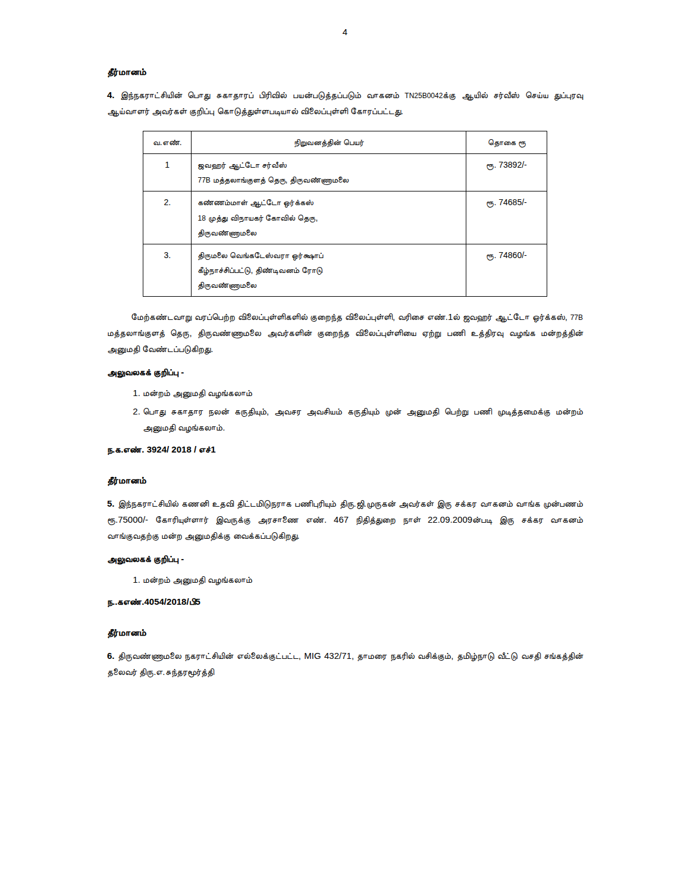4
தீர்மானம்
4. இந்நகராட்சியின் பொது சுகாதாரப் பிரிவில் பயன்படுத்தப்படும் வாகனம் TN25B0042க்கு ஆயில் சர்வீஸ் செய்ய துப்புரவு ஆய்வாளர் அவர்கள் குறிப்பு கொடுத்துள்ளபடியால் விலைப்புள்ளி கோரப்பட்டது.
| வ.எண். | நிறுவனத்தின் பெயர் | தொகை ரூ |
| --- | --- | --- |
| 1 | ஜவஹர் ஆட்டோ சர்வீஸ் 77B மத்தலாங்குளத் தெரு, திருவண்ணாமலை | ரூ. 73892/- |
| 2. | கண்ணம்மாள் ஆட்டோ ஒர்க்கஸ் 18 முத்து விநாயகர் கோவில் தெரு, திருவண்ணாமலை | ரூ. 74685/- |
| 3. | திருமலை வெங்கடேஸ்வரா ஒர்க்ஷாப் கீழ்நாச்சிப்பட்டு, திண்டிவனம் ரோடு திருவண்ணாமலை | ரூ. 74860/- |
மேற்கண்டவாறு வரப்பெற்ற விலைப்புள்ளிகளில் குறைந்த விலைப்புள்ளி, வரிசை எண்.1ல் ஜவஹர் ஆட்டோ ஒர்க்கஸ், 77B மத்தலாங்குளத் தெரு, திருவண்ணாமலை அவர்களின் குறைந்த விலைப்புள்ளியை ஏற்று பணி உத்திரவு வழங்க மன்றத்தின் அனுமதி வேண்டப்படுகிறது.
அலுவலகக் குறிப்பு -
மன்றம் அனுமதி வழங்கலாம்
பொது சுகாதார நலன் கருதியும், அவசர அவசியம் கருதியும் முன் அனுமதி பெற்று பணி முடித்தமைக்கு மன்றம் அனுமதி வழங்கலாம்.
ந.க.எண். 3924/ 2018 / எச்1
தீர்மானம்
5. இந்நகராட்சியில் கணனி உதவி திட்டமிடுநராக பணிபுரியும் திரு.ஜி.முருகன் அவர்கள் இரு சக்கர வாகனம் வாங்க முன்பணம் ரூ.75000/- கோரியுள்ளார் இவருக்கு அரசாணை எண். 467 நிதித்துறை நாள் 22.09.2009ன்படி இரு சக்கர வாகனம் வாங்குவதற்கு மன்ற அனுமதிக்கு வைக்கப்படுகிறது.
அலுவலகக் குறிப்பு -
மன்றம் அனுமதி வழங்கலாம்
ந..கஎண்.4054/2018/பி5
தீர்மானம்
6. திருவண்ணாமலை நகராட்சியின் எல்லைக்குட்பட்ட, MIG 432/71, தாமரை நகரில் வசிக்கும், தமிழ்நாடு வீட்டு வசதி சங்கத்தின் தலைவர் திரு.எ.சுந்தரமூர்த்தி